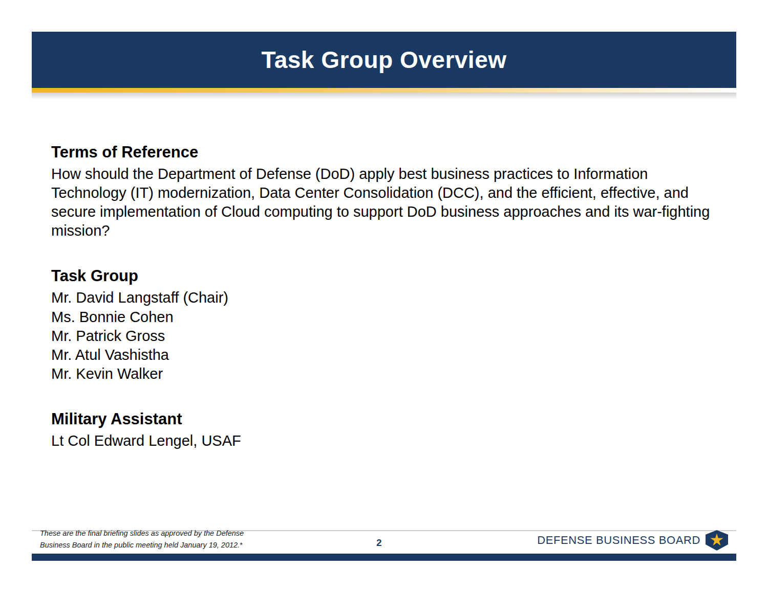Task Group Overview
Terms of Reference
How should the Department of Defense (DoD) apply best business practices to Information Technology (IT) modernization, Data Center Consolidation (DCC), and the efficient, effective, and secure implementation of Cloud computing to support DoD business approaches and its war-fighting mission?
Task Group
Mr. David Langstaff (Chair)
Ms. Bonnie Cohen
Mr. Patrick Gross
Mr. Atul Vashistha
Mr. Kevin Walker
Military Assistant
Lt Col Edward Lengel, USAF
These are the final briefing slides as approved by the Defense
Business Board in the public meeting held January 19, 2012.*
2
DEFENSE BUSINESS BOARD